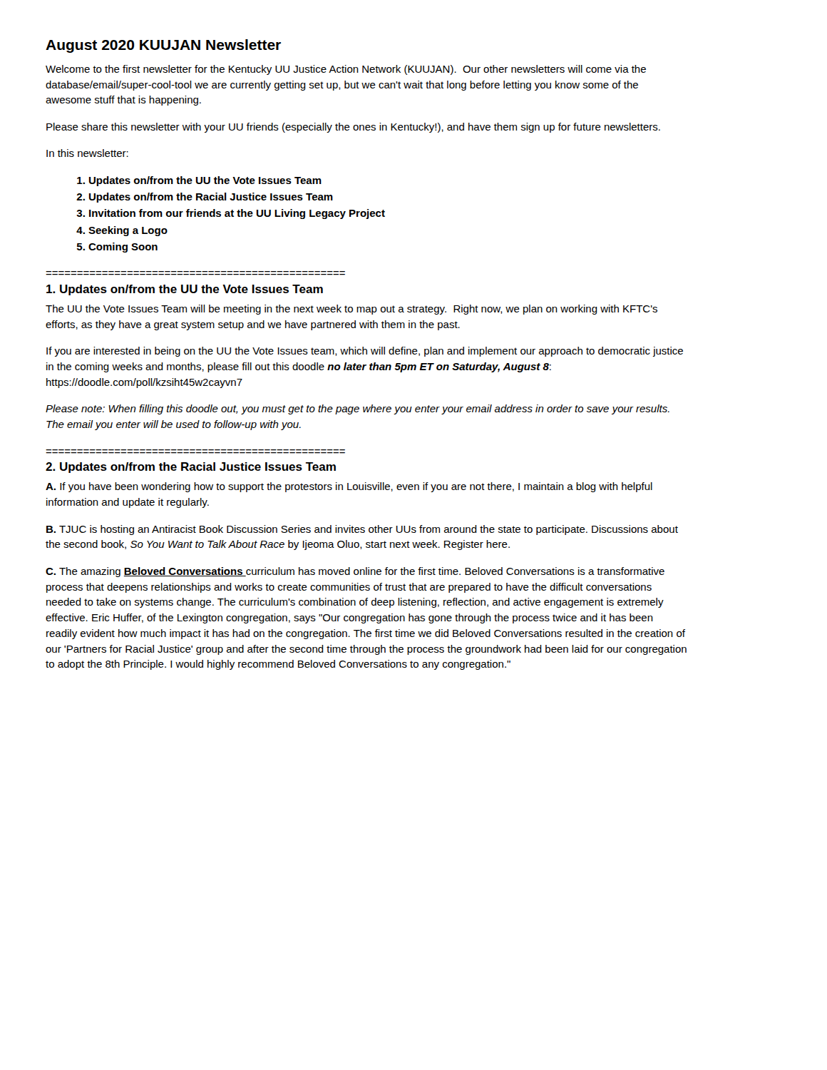August 2020 KUUJAN Newsletter
Welcome to the first newsletter for the Kentucky UU Justice Action Network (KUUJAN). Our other newsletters will come via the database/email/super-cool-tool we are currently getting set up, but we can't wait that long before letting you know some of the awesome stuff that is happening.
Please share this newsletter with your UU friends (especially the ones in Kentucky!), and have them sign up for future newsletters.
In this newsletter:
Updates on/from the UU the Vote Issues Team
Updates on/from the Racial Justice Issues Team
Invitation from our friends at the UU Living Legacy Project
Seeking a Logo
Coming Soon
================================================
1. Updates on/from the UU the Vote Issues Team
The UU the Vote Issues Team will be meeting in the next week to map out a strategy. Right now, we plan on working with KFTC's efforts, as they have a great system setup and we have partnered with them in the past.
If you are interested in being on the UU the Vote Issues team, which will define, plan and implement our approach to democratic justice in the coming weeks and months, please fill out this doodle no later than 5pm ET on Saturday, August 8:
https://doodle.com/poll/kzsiht45w2cayvn7
Please note: When filling this doodle out, you must get to the page where you enter your email address in order to save your results. The email you enter will be used to follow-up with you.
================================================
2. Updates on/from the Racial Justice Issues Team
A. If you have been wondering how to support the protestors in Louisville, even if you are not there, I maintain a blog with helpful information and update it regularly.
B. TJUC is hosting an Antiracist Book Discussion Series and invites other UUs from around the state to participate. Discussions about the second book, So You Want to Talk About Race by Ijeoma Oluo, start next week. Register here.
C. The amazing Beloved Conversations curriculum has moved online for the first time. Beloved Conversations is a transformative process that deepens relationships and works to create communities of trust that are prepared to have the difficult conversations needed to take on systems change. The curriculum's combination of deep listening, reflection, and active engagement is extremely effective. Eric Huffer, of the Lexington congregation, says "Our congregation has gone through the process twice and it has been readily evident how much impact it has had on the congregation. The first time we did Beloved Conversations resulted in the creation of our 'Partners for Racial Justice' group and after the second time through the process the groundwork had been laid for our congregation to adopt the 8th Principle. I would highly recommend Beloved Conversations to any congregation."